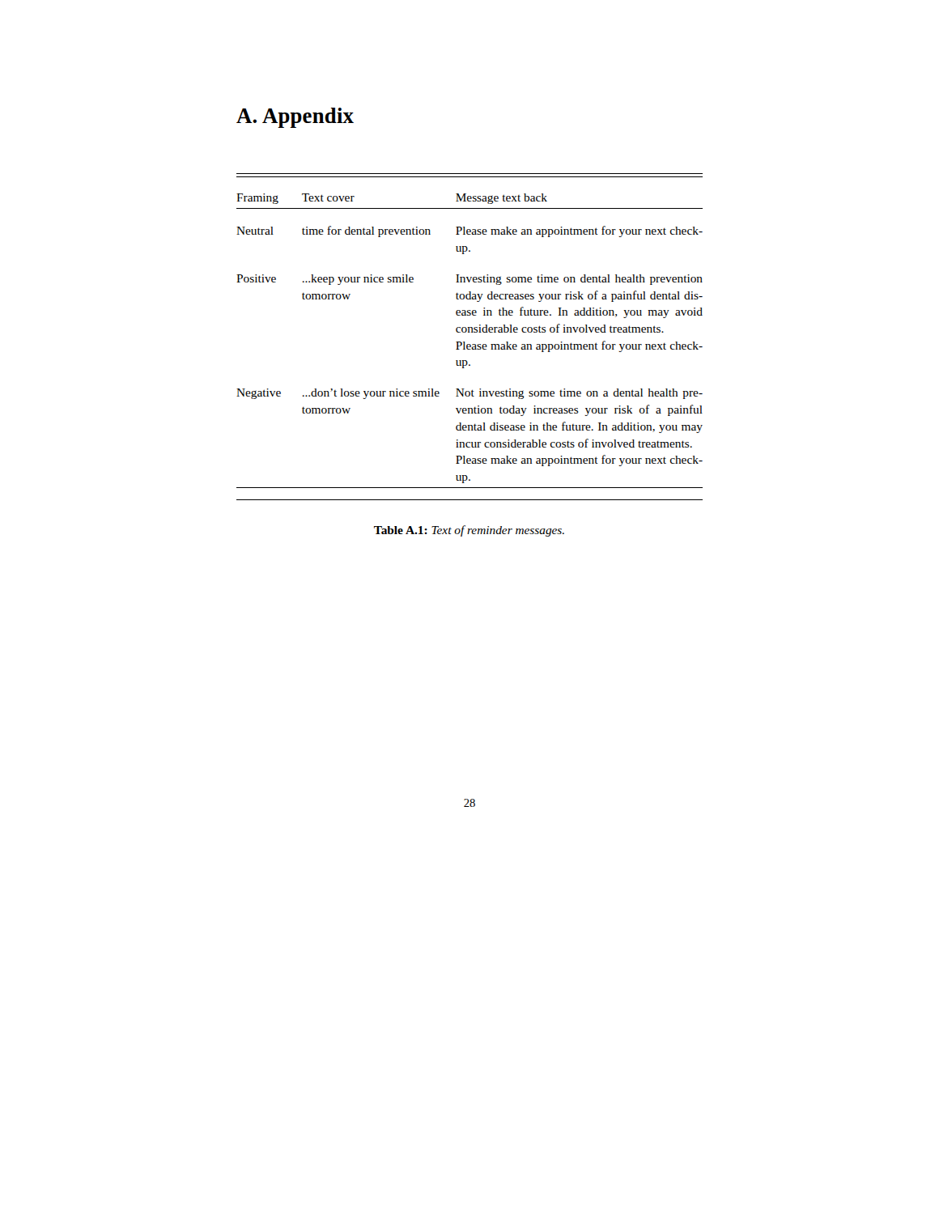A. Appendix
| Framing | Text cover | Message text back |
| Neutral | time for dental prevention | Please make an appointment for your next check-up. |
| Positive | ...keep your nice smile tomorrow | Investing some time on dental health prevention today decreases your risk of a painful dental disease in the future. In addition, you may avoid considerable costs of involved treatments. Please make an appointment for your next check-up. |
| Negative | ...don’t lose your nice smile tomorrow | Not investing some time on a dental health prevention today increases your risk of a painful dental disease in the future. In addition, you may incur considerable costs of involved treatments. Please make an appointment for your next check-up. |
Table A.1: Text of reminder messages.
28